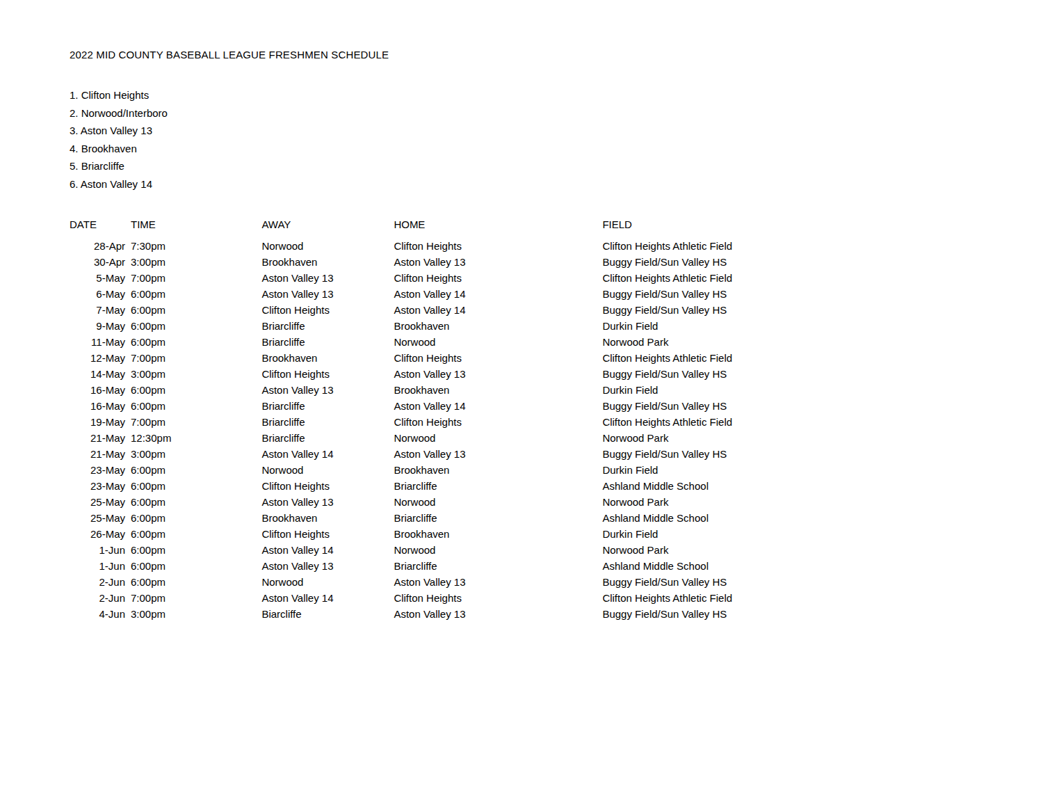2022 MID COUNTY BASEBALL LEAGUE FRESHMEN SCHEDULE
1. Clifton Heights
2. Norwood/Interboro
3. Aston Valley 13
4. Brookhaven
5. Briarcliffe
6. Aston Valley 14
| DATE | TIME | AWAY | HOME | FIELD |
| --- | --- | --- | --- | --- |
| 28-Apr | 7:30pm | Norwood | Clifton Heights | Clifton Heights Athletic Field |
| 30-Apr | 3:00pm | Brookhaven | Aston Valley 13 | Buggy Field/Sun Valley HS |
| 5-May | 7:00pm | Aston Valley 13 | Clifton Heights | Clifton Heights Athletic Field |
| 6-May | 6:00pm | Aston Valley 13 | Aston Valley 14 | Buggy Field/Sun Valley HS |
| 7-May | 6:00pm | Clifton Heights | Aston Valley 14 | Buggy Field/Sun Valley HS |
| 9-May | 6:00pm | Briarcliffe | Brookhaven | Durkin Field |
| 11-May | 6:00pm | Briarcliffe | Norwood | Norwood Park |
| 12-May | 7:00pm | Brookhaven | Clifton Heights | Clifton Heights Athletic Field |
| 14-May | 3:00pm | Clifton Heights | Aston Valley 13 | Buggy Field/Sun Valley HS |
| 16-May | 6:00pm | Aston Valley 13 | Brookhaven | Durkin Field |
| 16-May | 6:00pm | Briarcliffe | Aston Valley 14 | Buggy Field/Sun Valley HS |
| 19-May | 7:00pm | Briarcliffe | Clifton Heights | Clifton Heights Athletic Field |
| 21-May | 12:30pm | Briarcliffe | Norwood | Norwood Park |
| 21-May | 3:00pm | Aston Valley 14 | Aston Valley 13 | Buggy Field/Sun Valley HS |
| 23-May | 6:00pm | Norwood | Brookhaven | Durkin Field |
| 23-May | 6:00pm | Clifton Heights | Briarcliffe | Ashland Middle School |
| 25-May | 6:00pm | Aston Valley 13 | Norwood | Norwood Park |
| 25-May | 6:00pm | Brookhaven | Briarcliffe | Ashland Middle School |
| 26-May | 6:00pm | Clifton Heights | Brookhaven | Durkin Field |
| 1-Jun | 6:00pm | Aston Valley 14 | Norwood | Norwood Park |
| 1-Jun | 6:00pm | Aston Valley 13 | Briarcliffe | Ashland Middle School |
| 2-Jun | 6:00pm | Norwood | Aston Valley 13 | Buggy Field/Sun Valley HS |
| 2-Jun | 7:00pm | Aston Valley 14 | Clifton Heights | Clifton Heights Athletic Field |
| 4-Jun | 3:00pm | Biarcliffe | Aston Valley 13 | Buggy Field/Sun Valley HS |